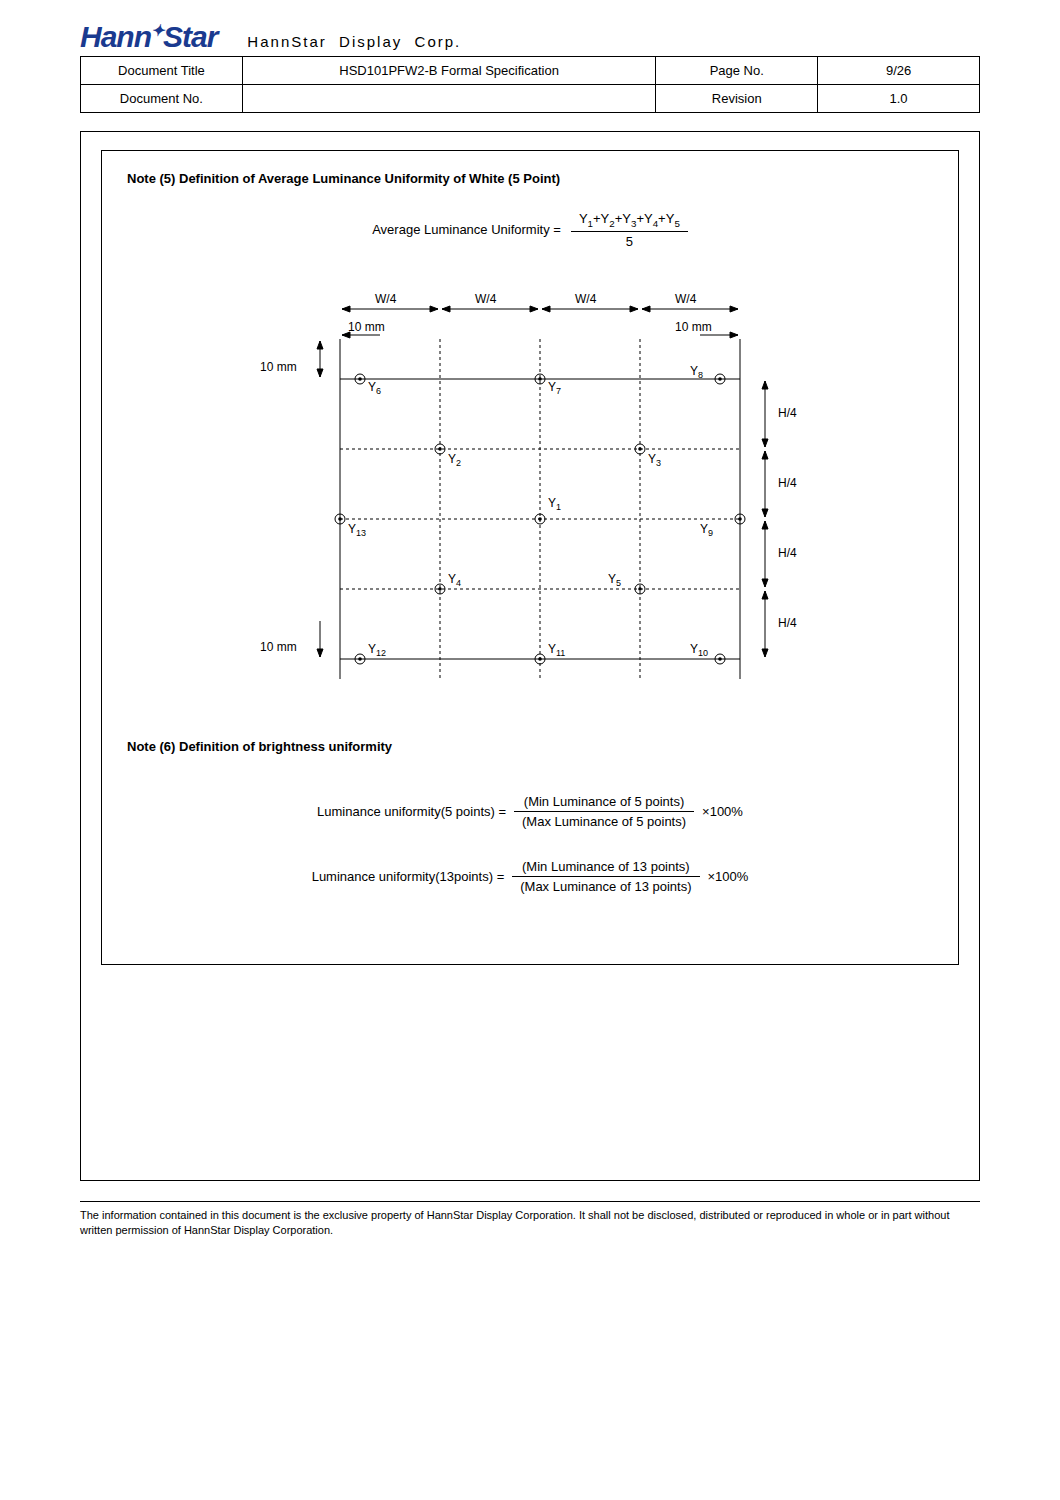Hann✦Star
HannStar Display Corp.
| Document Title | HSD101PFW2-B Formal Specification | Page No. | 9/26 |
| Document No. | | Revision | 1.0 |
Note (5) Definition of Average Luminance Uniformity of White (5 Point)
Average Luminance Uniformity = Y1+Y2+Y3+Y4+Y5 5
W/4 W/4 W/4 W/4 10 mm 10 mm 10 mm 10 mm H/4 H/4 H/4 H/4 Y6 Y7 Y8 Y2 Y3 Y1 Y13 Y9 Y4 Y5 Y12 Y11 Y10
Note (6) Definition of brightness uniformity
Luminance uniformity(5 points) = (Min Luminance of 5 points) (Max Luminance of 5 points) ×100%
Luminance uniformity(13points) = (Min Luminance of 13 points) (Max Luminance of 13 points) ×100%
The information contained in this document is the exclusive property of HannStar Display Corporation. It shall not be disclosed, distributed or reproduced in whole or in part without written permission of HannStar Display Corporation.